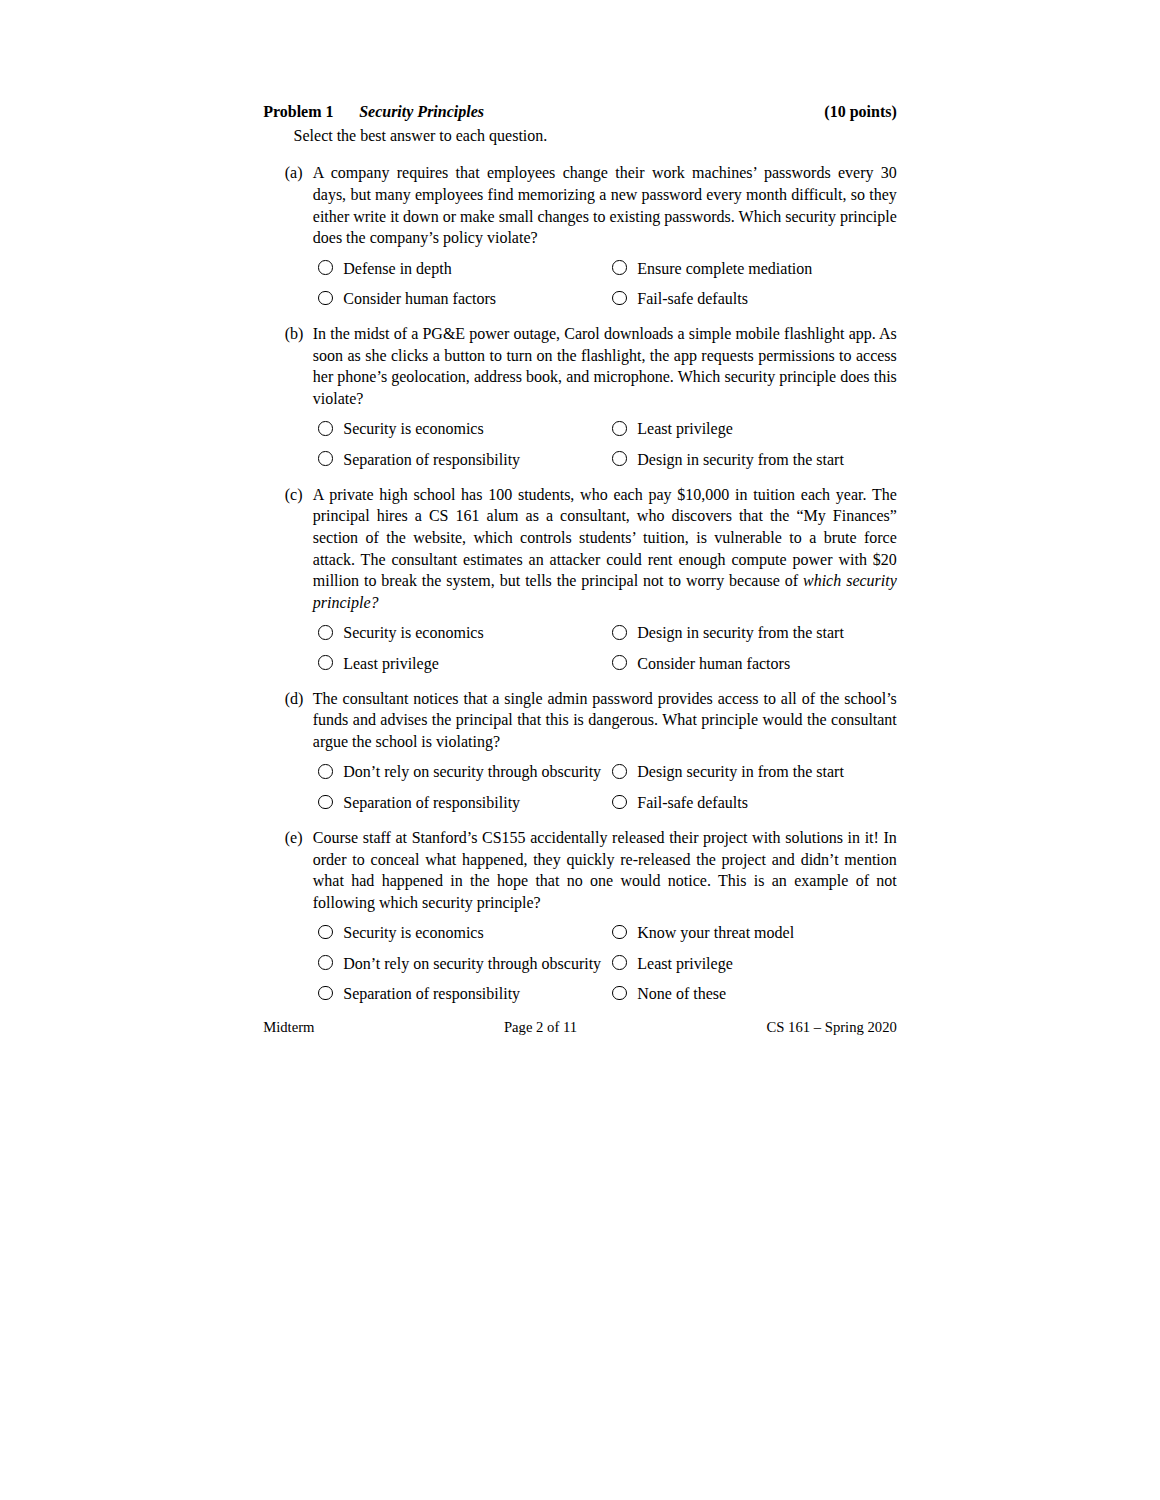Problem 1 Security Principles (10 points)
Select the best answer to each question.
(a)
A company requires that employees change their work machines’ passwords every 30 days, but many employees find memorizing a new password every month difficult, so they either write it down or make small changes to existing passwords. Which security principle does the company’s policy violate?
Defense in depth
Ensure complete mediation
Consider human factors
Fail-safe defaults
(b)
In the midst of a PG&E power outage, Carol downloads a simple mobile flashlight app. As soon as she clicks a button to turn on the flashlight, the app requests permissions to access her phone’s geolocation, address book, and microphone. Which security principle does this violate?
Security is economics
Least privilege
Separation of responsibility
Design in security from the start
(c)
A private high school has 100 students, who each pay $10,000 in tuition each year. The principal hires a CS 161 alum as a consultant, who discovers that the “My Finances” section of the website, which controls students’ tuition, is vulnerable to a brute force attack. The consultant estimates an attacker could rent enough compute power with $20 million to break the system, but tells the principal not to worry because of which security principle?
Security is economics
Design in security from the start
Least privilege
Consider human factors
(d)
The consultant notices that a single admin password provides access to all of the school’s funds and advises the principal that this is dangerous. What principle would the consultant argue the school is violating?
Don’t rely on security through obscurity
Design security in from the start
Separation of responsibility
Fail-safe defaults
(e)
Course staff at Stanford’s CS155 accidentally released their project with solutions in it! In order to conceal what happened, they quickly re-released the project and didn’t mention what had happened in the hope that no one would notice. This is an example of not following which security principle?
Security is economics
Know your threat model
Don’t rely on security through obscurity
Least privilege
Separation of responsibility
None of these
Midterm Page 2 of 11 CS 161 – Spring 2020